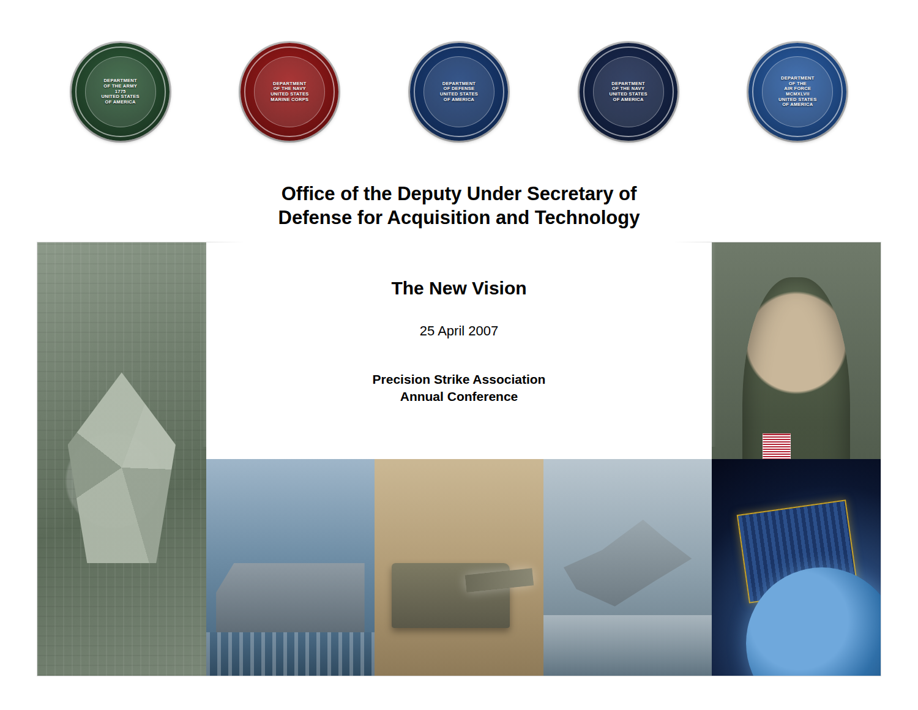DEPARTMENT
OF THE ARMY
1775
UNITED STATES
OF AMERICA
DEPARTMENT
OF THE NAVY
UNITED STATES
MARINE CORPS
DEPARTMENT
OF DEFENSE
UNITED STATES
OF AMERICA
DEPARTMENT
OF THE NAVY
UNITED STATES
OF AMERICA
DEPARTMENT
OF THE
AIR FORCE
MCMXLVII
UNITED STATES
OF AMERICA
Pentagon aerial view
Aircraft carrier
Main battle tank firing
Fighter aircraft
Service member
Satellite in orbit
Office of the Deputy Under Secretary of Defense for Acquisition and Technology
The New Vision
25 April 2007
Precision Strike Association
Annual Conference